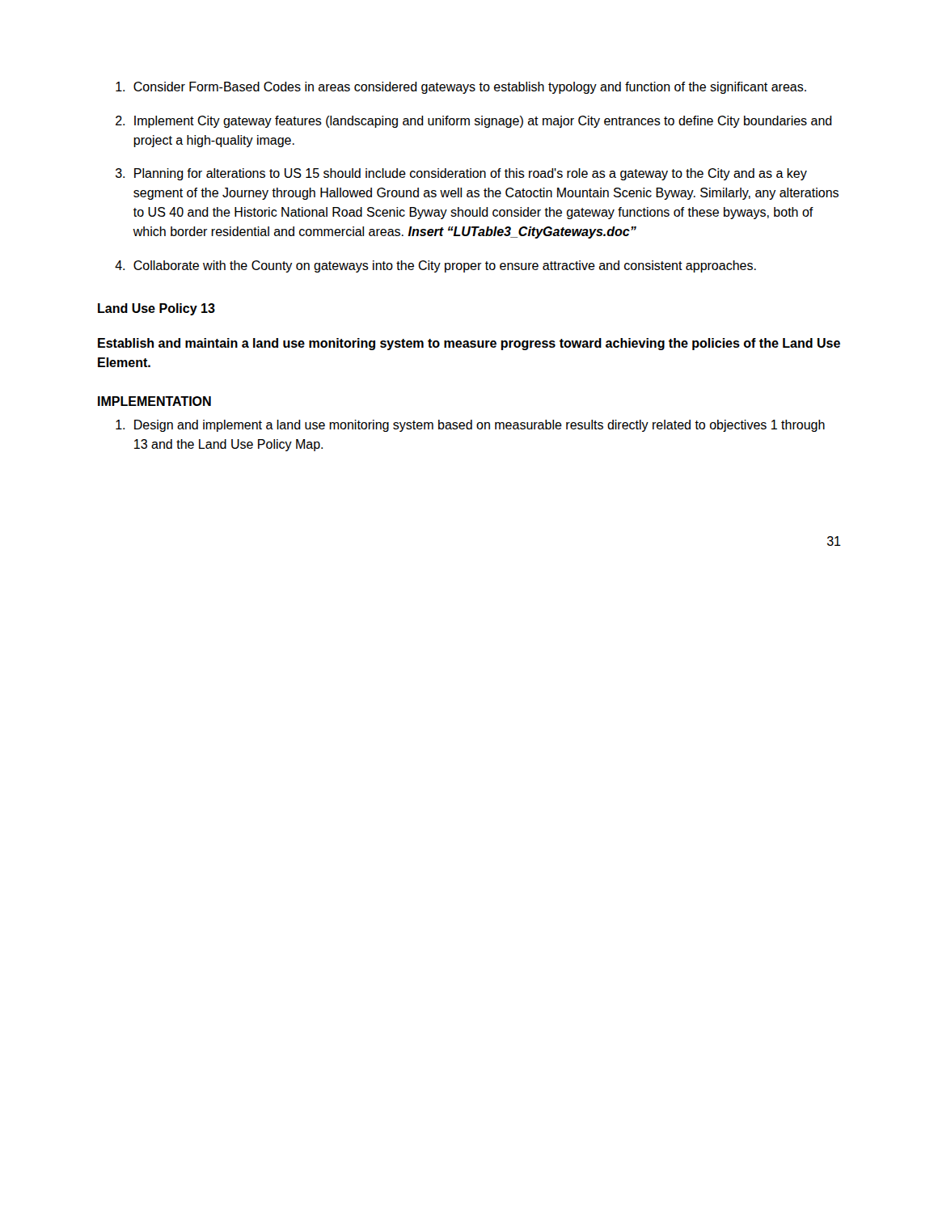Consider Form-Based Codes in areas considered gateways to establish typology and function of the significant areas.
Implement City gateway features (landscaping and uniform signage) at major City entrances to define City boundaries and project a high-quality image.
Planning for alterations to US 15 should include consideration of this road's role as a gateway to the City and as a key segment of the Journey through Hallowed Ground as well as the Catoctin Mountain Scenic Byway. Similarly, any alterations to US 40 and the Historic National Road Scenic Byway should consider the gateway functions of these byways, both of which border residential and commercial areas. Insert “LUTable3_CityGateways.doc”
Collaborate with the County on gateways into the City proper to ensure attractive and consistent approaches.
Land Use Policy 13
Establish and maintain a land use monitoring system to measure progress toward achieving the policies of the Land Use Element.
IMPLEMENTATION
Design and implement a land use monitoring system based on measurable results directly related to objectives 1 through 13 and the Land Use Policy Map.
31